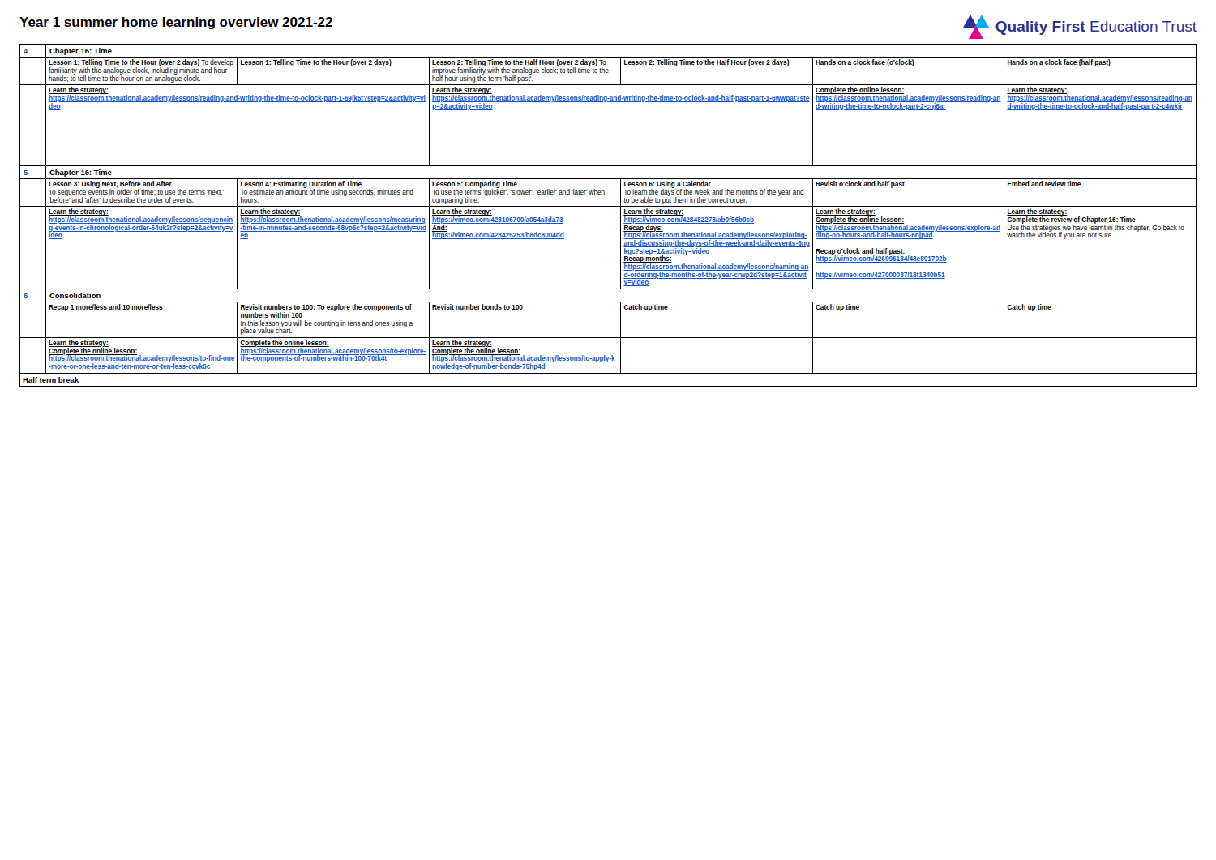Year 1 summer home learning overview 2021-22
Quality First Education Trust
| 4 | Chapter 16: Time |
| | Lesson 1: Telling Time to the Hour (over 2 days) To develop familiarity with the analogue clock, including minute and hour hands; to tell time to the hour on an analogue clock. | Lesson 1: Telling Time to the Hour (over 2 days) | Lesson 2: Telling Time to the Half Hour (over 2 days) To improve familiarity with the analogue clock; to tell time to the half hour using the term 'half past'. | Lesson 2: Telling Time to the Half Hour (over 2 days) | Hands on a clock face (o'clock) | Hands on a clock face (half past) |
| | Learn the strategy: https://classroom.thenational.academy/lessons/reading-and-writing-the-time-to-oclock-part-1-69jk6t?step=2&activity=video | Learn the strategy: https://classroom.thenational.academy/lessons/reading-and-writing-the-time-to-oclock-and-half-past-part-1-6wwpat?step=2&activity=video | Complete the online lesson: https://classroom.thenational.academy/lessons/reading-and-writing-the-time-to-oclock-part-2-cnj6ar | Learn the strategy: https://classroom.thenational.academy/lessons/reading-and-writing-the-time-to-oclock-and-half-past-part-2-c4wkjr |
| 5 | Chapter 16: Time |
| | Lesson 3: Using Next, Before and After To sequence events in order of time; to use the terms 'next,' 'before' and 'after' to describe the order of events. | Lesson 4: Estimating Duration of Time To estimate an amount of time using seconds, minutes and hours. | Lesson 5: Comparing Time To use the terms 'quicker', 'slower', 'earlier' and 'later' when comparing time. | Lesson 6: Using a Calendar To learn the days of the week and the months of the year and to be able to put them in the correct order. | Revisit o'clock and half past | Embed and review time |
| | Learn the strategy: https://classroom.thenational.academy/lessons/sequencing-events-in-chronological-order-64uk2r?step=2&activity=video | Learn the strategy: https://classroom.thenational.academy/lessons/measuring-time-in-minutes-and-seconds-68vp6c?step=2&activity=video | Learn the strategy: https://vimeo.com/428106700/a054a3da73 And: https://vimeo.com/428425253/b8dc8004dd | Learn the strategy: https://vimeo.com/428482273/ab0f56b9cb Recap days: https://classroom.thenational.academy/lessons/exploring-and-discussing-the-days-of-the-week-and-daily-events-6ngkgc?step=1&activity=video Recap months: https://classroom.thenational.academy/lessons/naming-and-ordering-the-months-of-the-year-crwp2d?step=1&activity=video | Learn the strategy: Complete the online lesson: https://classroom.thenational.academy/lessons/explore-adding-on-hours-and-half-hours-6njpad Recap o'clock and half past: https://vimeo.com/426996184/43e891702b https://vimeo.com/427000037/18f1340b51 | Learn the strategy: Complete the review of Chapter 16: Time Use the strategies we have learnt in this chapter. Go back to watch the videos if you are not sure. |
| 6 | Consolidation |
| | Recap 1 more/less and 10 more/less | Revisit numbers to 100: To explore the components of numbers within 100 In this lesson you will be counting in tens and ones using a place value chart. | Revisit number bonds to 100 | Catch up time | Catch up time | Catch up time |
| | Learn the strategy: Complete the online lesson: https://classroom.thenational.academy/lessons/to-find-one-more-or-one-less-and-ten-more-or-ten-less-ccvk6c | Complete the online lesson: https://classroom.thenational.academy/lessons/to-explore-the-components-of-numbers-within-100-70tk4t | Learn the strategy: Complete the online lesson: https://classroom.thenational.academy/lessons/to-apply-knowledge-of-number-bonds-75hp4d | | | |
| Half term break |